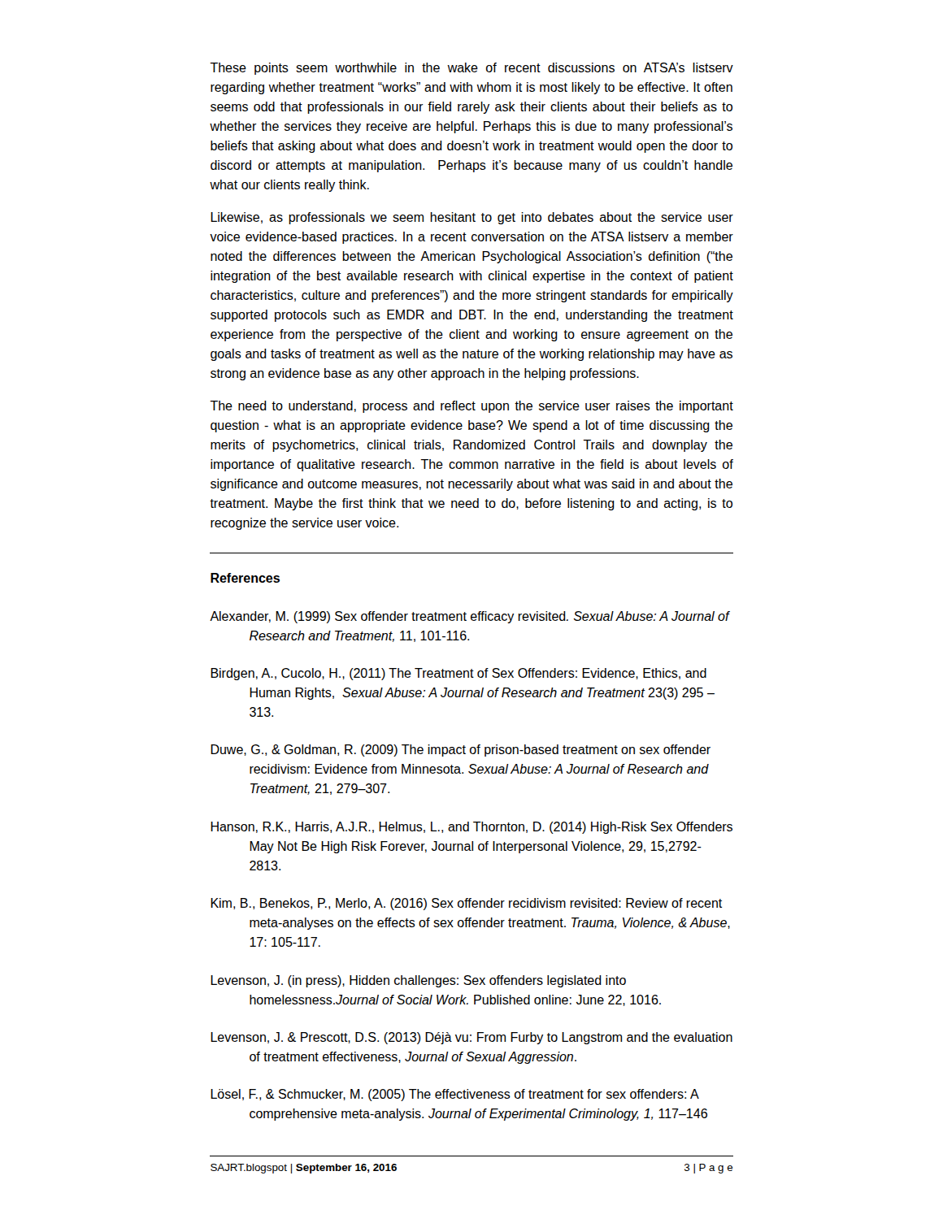These points seem worthwhile in the wake of recent discussions on ATSA’s listserv regarding whether treatment “works” and with whom it is most likely to be effective. It often seems odd that professionals in our field rarely ask their clients about their beliefs as to whether the services they receive are helpful. Perhaps this is due to many professional’s beliefs that asking about what does and doesn’t work in treatment would open the door to discord or attempts at manipulation. Perhaps it’s because many of us couldn’t handle what our clients really think.
Likewise, as professionals we seem hesitant to get into debates about the service user voice evidence-based practices. In a recent conversation on the ATSA listserv a member noted the differences between the American Psychological Association’s definition (“the integration of the best available research with clinical expertise in the context of patient characteristics, culture and preferences”) and the more stringent standards for empirically supported protocols such as EMDR and DBT. In the end, understanding the treatment experience from the perspective of the client and working to ensure agreement on the goals and tasks of treatment as well as the nature of the working relationship may have as strong an evidence base as any other approach in the helping professions.
The need to understand, process and reflect upon the service user raises the important question - what is an appropriate evidence base? We spend a lot of time discussing the merits of psychometrics, clinical trials, Randomized Control Trails and downplay the importance of qualitative research. The common narrative in the field is about levels of significance and outcome measures, not necessarily about what was said in and about the treatment. Maybe the first think that we need to do, before listening to and acting, is to recognize the service user voice.
References
Alexander, M. (1999) Sex offender treatment efficacy revisited. Sexual Abuse: A Journal of Research and Treatment, 11, 101-116.
Birdgen, A., Cucolo, H., (2011) The Treatment of Sex Offenders: Evidence, Ethics, and Human Rights, Sexual Abuse: A Journal of Research and Treatment 23(3) 295 –313.
Duwe, G., & Goldman, R. (2009) The impact of prison-based treatment on sex offender recidivism: Evidence from Minnesota. Sexual Abuse: A Journal of Research and Treatment, 21, 279–307.
Hanson, R.K., Harris, A.J.R., Helmus, L., and Thornton, D. (2014) High-Risk Sex Offenders May Not Be High Risk Forever, Journal of Interpersonal Violence, 29, 15,2792-2813.
Kim, B., Benekos, P., Merlo, A. (2016) Sex offender recidivism revisited: Review of recent meta-analyses on the effects of sex offender treatment. Trauma, Violence, & Abuse, 17: 105-117.
Levenson, J. (in press), Hidden challenges: Sex offenders legislated into homelessness.Journal of Social Work. Published online: June 22, 1016.
Levenson, J. & Prescott, D.S. (2013) Déjà vu: From Furby to Langstrom and the evaluation of treatment effectiveness, Journal of Sexual Aggression.
Lösel, F., & Schmucker, M. (2005) The effectiveness of treatment for sex offenders: A comprehensive meta-analysis. Journal of Experimental Criminology, 1, 117–146
SAJRT.blogspot | September 16, 2016
3 | P a g e